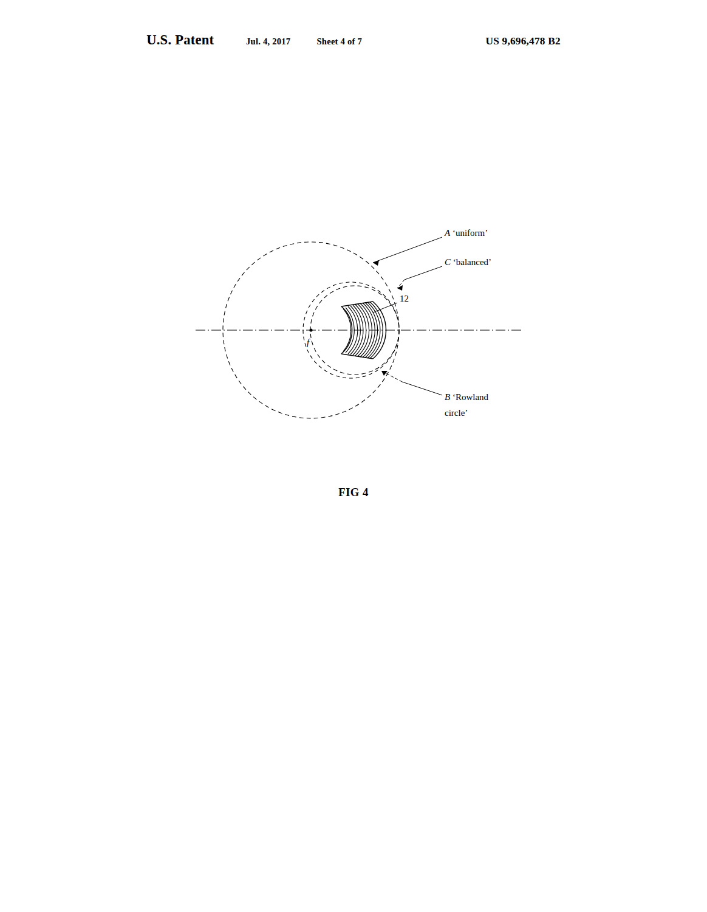U.S. Patent Jul. 4, 2017 Sheet 4 of 7 US 9,696,478 B2
f 12 A ‘uniform’ C ‘balanced’ B ‘Rowland circle’
FIG 4